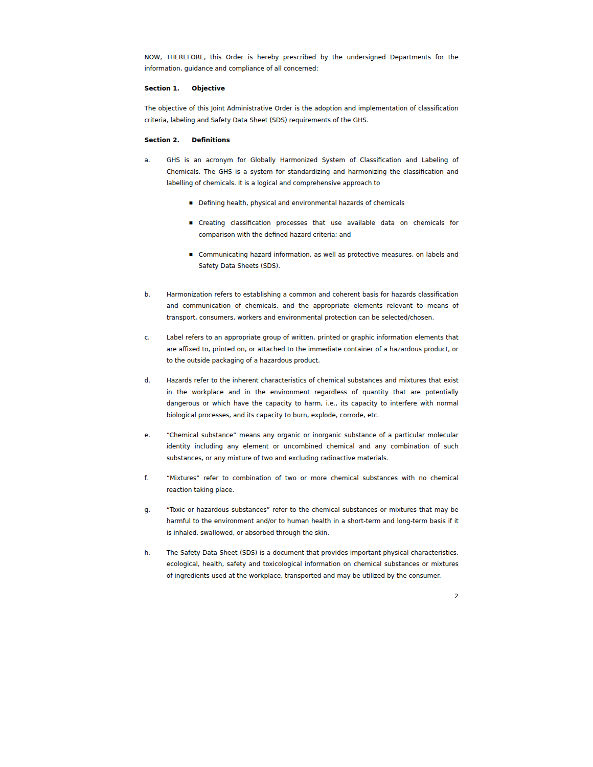NOW, THEREFORE, this Order is hereby prescribed by the undersigned Departments for the information, guidance and compliance of all concerned:
Section 1. Objective
The objective of this Joint Administrative Order is the adoption and implementation of classification criteria, labeling and Safety Data Sheet (SDS) requirements of the GHS.
Section 2. Definitions
a.
GHS is an acronym for Globally Harmonized System of Classification and Labeling of Chemicals. The GHS is a system for standardizing and harmonizing the classification and labelling of chemicals. It is a logical and comprehensive approach to
Defining health, physical and environmental hazards of chemicals
Creating classification processes that use available data on chemicals for comparison with the defined hazard criteria; and
Communicating hazard information, as well as protective measures, on labels and Safety Data Sheets (SDS).
b.
Harmonization refers to establishing a common and coherent basis for hazards classification and communication of chemicals, and the appropriate elements relevant to means of transport, consumers, workers and environmental protection can be selected/chosen.
c.
Label refers to an appropriate group of written, printed or graphic information elements that are affixed to, printed on, or attached to the immediate container of a hazardous product, or to the outside packaging of a hazardous product.
d.
Hazards refer to the inherent characteristics of chemical substances and mixtures that exist in the workplace and in the environment regardless of quantity that are potentially dangerous or which have the capacity to harm, i.e., its capacity to interfere with normal biological processes, and its capacity to burn, explode, corrode, etc.
e.
“Chemical substance” means any organic or inorganic substance of a particular molecular identity including any element or uncombined chemical and any combination of such substances, or any mixture of two and excluding radioactive materials.
f.
“Mixtures” refer to combination of two or more chemical substances with no chemical reaction taking place.
g.
“Toxic or hazardous substances” refer to the chemical substances or mixtures that may be harmful to the environment and/or to human health in a short-term and long-term basis if it is inhaled, swallowed, or absorbed through the skin.
h.
The Safety Data Sheet (SDS) is a document that provides important physical characteristics, ecological, health, safety and toxicological information on chemical substances or mixtures of ingredients used at the workplace, transported and may be utilized by the consumer.
2